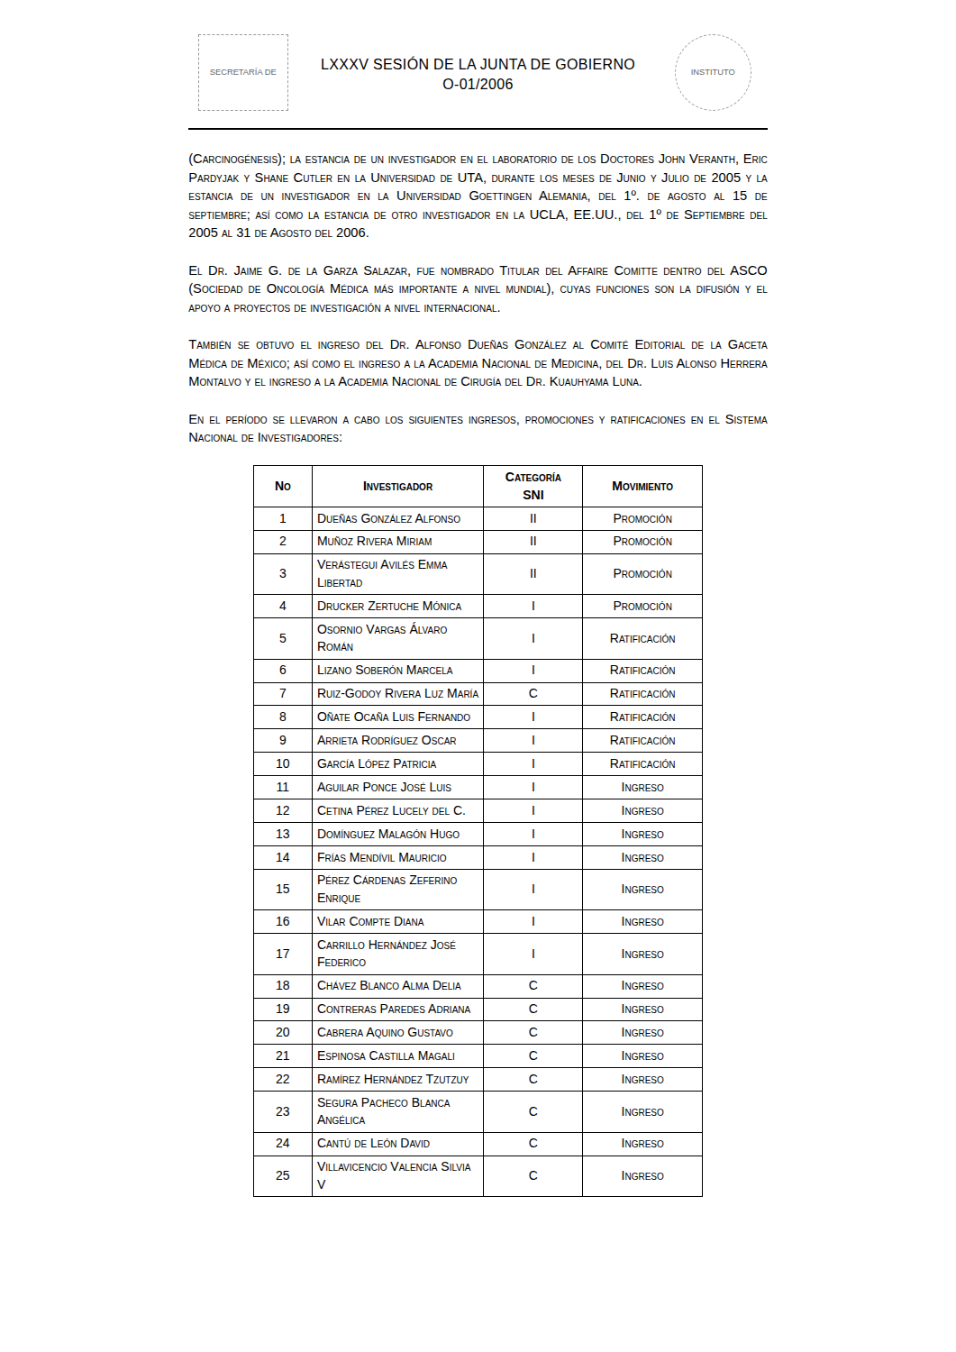SECRETARÍA DE SALUD
LXXXV SESIÓN DE LA JUNTA DE GOBIERNO O-01/2006
INSTITUTO NACIONAL DE CANCEROLOGÍA
(Carcinogénesis); la estancia de un investigador en el laboratorio de los Doctores John Veranth, Eric Pardyjak y Shane Cutler en la Universidad de UTA, durante los meses de Junio y Julio de 2005 y la estancia de un investigador en la Universidad Goettingen Alemania, del 1º. de agosto al 15 de septiembre; así como la estancia de otro investigador en la UCLA, EE.UU., del 1º de Septiembre del 2005 al 31 de Agosto del 2006.
El Dr. Jaime G. de la Garza Salazar, fue nombrado Titular del Affaire Comitte dentro del ASCO (Sociedad de Oncología Médica más importante a nivel mundial), cuyas funciones son la difusión y el apoyo a proyectos de investigación a nivel internacional.
También se obtuvo el ingreso del Dr. Alfonso Dueñas González al Comité Editorial de la Gaceta Médica de México; así como el ingreso a la Academia Nacional de Medicina, del Dr. Luis Alonso Herrera Montalvo y el ingreso a la Academia Nacional de Cirugía del Dr. Kuauhyama Luna.
En el período se llevaron a cabo los siguientes ingresos, promociones y ratificaciones en el Sistema Nacional de Investigadores:
| No | Investigador | Categoría SNI | Movimiento |
| --- | --- | --- | --- |
| 1 | Dueñas González Alfonso | II | Promoción |
| 2 | Muñoz Rivera Miriam | II | Promoción |
| 3 | Verástegui Avilés Emma Libertad | II | Promoción |
| 4 | Drucker Zertuche Mónica | I | Promoción |
| 5 | Osornio Vargas Álvaro Román | I | Ratificación |
| 6 | Lizano Soberón Marcela | I | Ratificación |
| 7 | Ruiz-Godoy Rivera Luz María | C | Ratificación |
| 8 | Oñate Ocaña Luis Fernando | I | Ratificación |
| 9 | Arrieta Rodríguez Oscar | I | Ratificación |
| 10 | García López Patricia | I | Ratificación |
| 11 | Aguilar Ponce José Luis | I | Ingreso |
| 12 | Cetina Pérez Lucely del C. | I | Ingreso |
| 13 | Domínguez Malagón Hugo | I | Ingreso |
| 14 | Frías Mendívil Mauricio | I | Ingreso |
| 15 | Pérez Cárdenas Zeferino Enrique | I | Ingreso |
| 16 | Vilar Compte Diana | I | Ingreso |
| 17 | Carrillo Hernández José Federico | I | Ingreso |
| 18 | Chávez Blanco Alma Delia | C | Ingreso |
| 19 | Contreras Paredes Adriana | C | Ingreso |
| 20 | Cabrera Aquino Gustavo | C | Ingreso |
| 21 | Espinosa Castilla Magali | C | Ingreso |
| 22 | Ramírez Hernández Tzutzuy | C | Ingreso |
| 23 | Segura Pacheco Blanca Angélica | C | Ingreso |
| 24 | Cantú de León David | C | Ingreso |
| 25 | Villavicencio Valencia Silvia V | C | Ingreso |